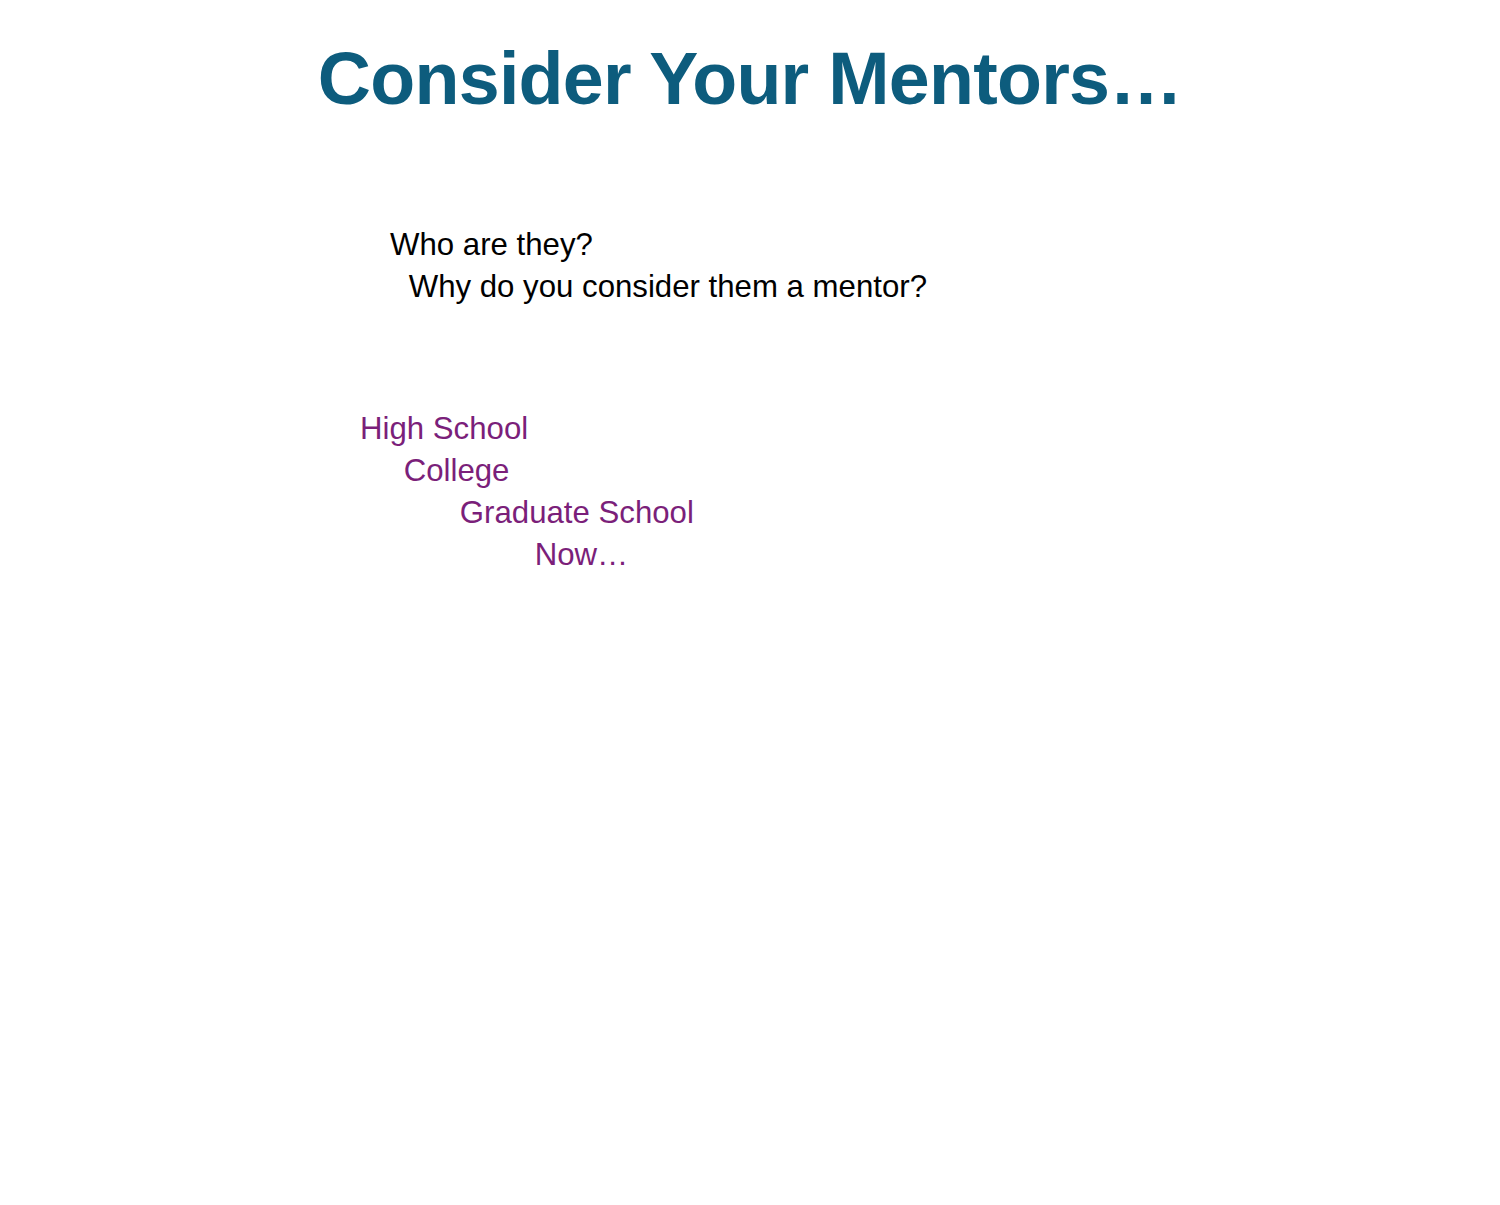Consider Your Mentors…
Who are they?
Why do you consider them a mentor?
High School
College
Graduate School
Now…